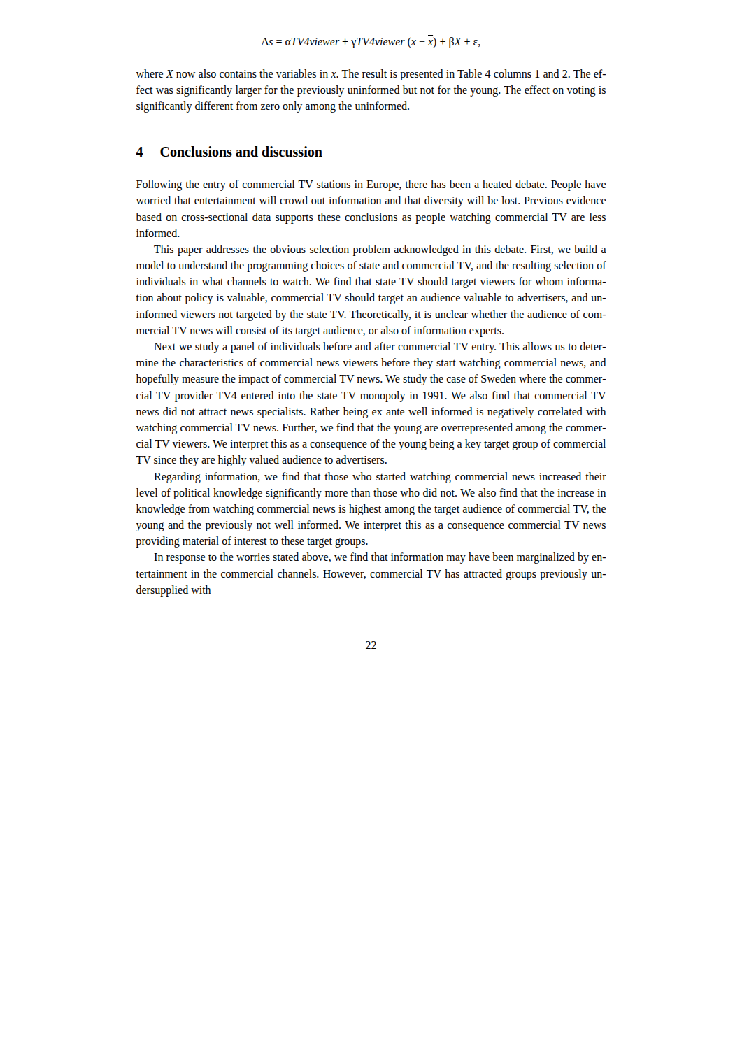Δs = αTV4viewer + γTV4viewer (x − x) + βX + ε,
where X now also contains the variables in x. The result is presented in Table 4 columns 1 and 2. The effect was significantly larger for the previously uninformed but not for the young. The effect on voting is significantly different from zero only among the uninformed.
4 Conclusions and discussion
Following the entry of commercial TV stations in Europe, there has been a heated debate. People have worried that entertainment will crowd out information and that diversity will be lost. Previous evidence based on cross-sectional data supports these conclusions as people watching commercial TV are less informed.
This paper addresses the obvious selection problem acknowledged in this debate. First, we build a model to understand the programming choices of state and commercial TV, and the resulting selection of individuals in what channels to watch. We find that state TV should target viewers for whom information about policy is valuable, commercial TV should target an audience valuable to advertisers, and uninformed viewers not targeted by the state TV. Theoretically, it is unclear whether the audience of commercial TV news will consist of its target audience, or also of information experts.
Next we study a panel of individuals before and after commercial TV entry. This allows us to determine the characteristics of commercial news viewers before they start watching commercial news, and hopefully measure the impact of commercial TV news. We study the case of Sweden where the commercial TV provider TV4 entered into the state TV monopoly in 1991. We also find that commercial TV news did not attract news specialists. Rather being ex ante well informed is negatively correlated with watching commercial TV news. Further, we find that the young are overrepresented among the commercial TV viewers. We interpret this as a consequence of the young being a key target group of commercial TV since they are highly valued audience to advertisers.
Regarding information, we find that those who started watching commercial news increased their level of political knowledge significantly more than those who did not. We also find that the increase in knowledge from watching commercial news is highest among the target audience of commercial TV, the young and the previously not well informed. We interpret this as a consequence commercial TV news providing material of interest to these target groups.
In response to the worries stated above, we find that information may have been marginalized by entertainment in the commercial channels. However, commercial TV has attracted groups previously undersupplied with
22